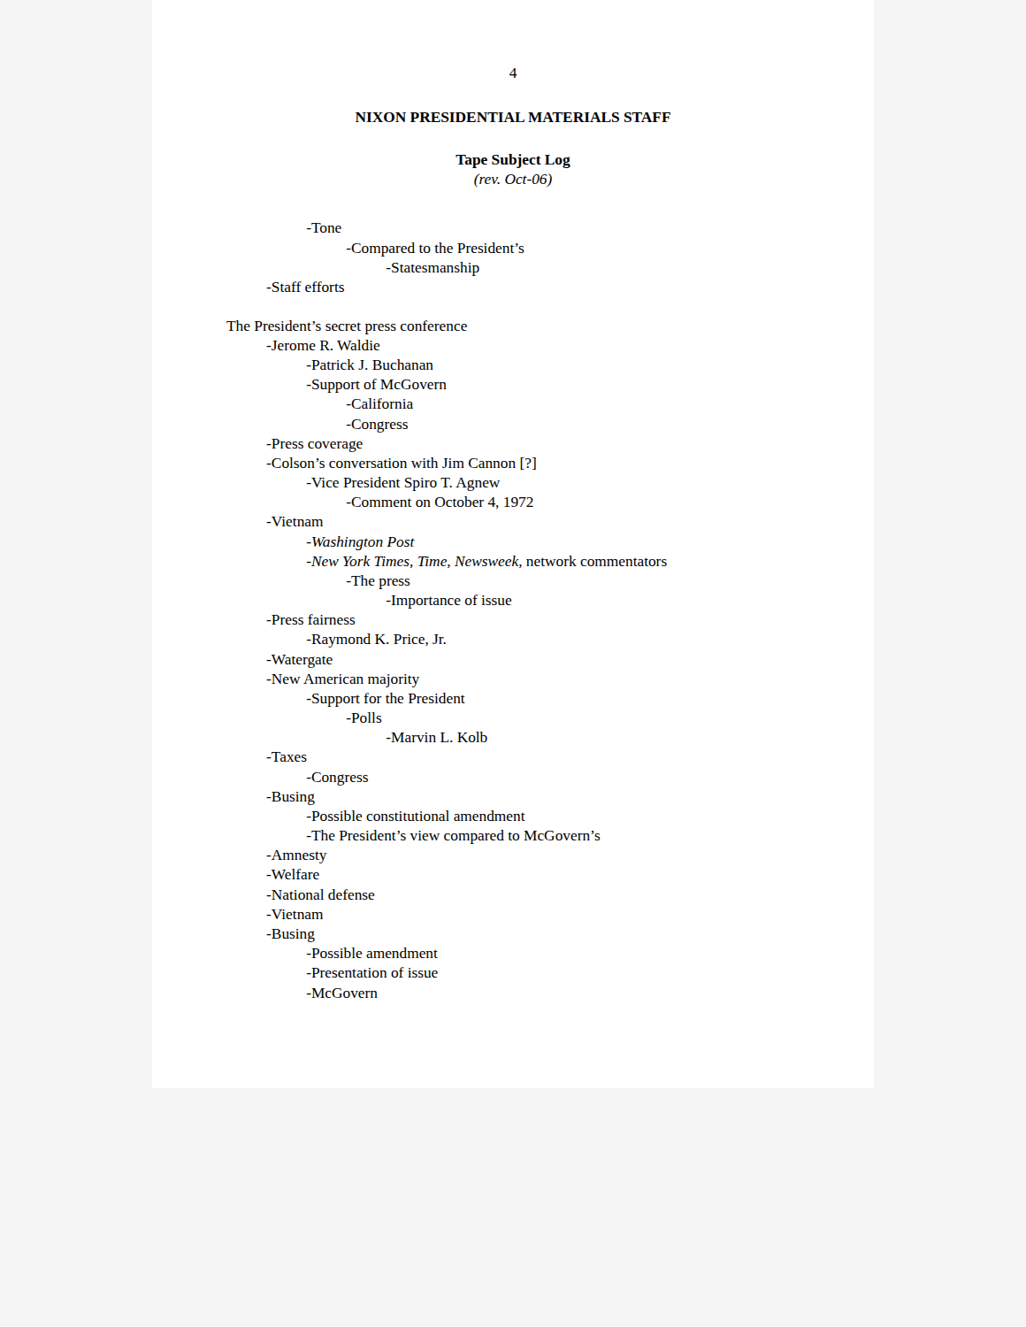4
NIXON PRESIDENTIAL MATERIALS STAFF
Tape Subject Log
(rev. Oct-06)
-Tone
-Compared to the President’s
-Statesmanship
-Staff efforts
The President’s secret press conference
-Jerome R. Waldie
-Patrick J. Buchanan
-Support of McGovern
-California
-Congress
-Press coverage
-Colson’s conversation with Jim Cannon [?]
-Vice President Spiro T. Agnew
-Comment on October 4, 1972
-Vietnam
-Washington Post
-New York Times, Time, Newsweek, network commentators
-The press
-Importance of issue
-Press fairness
-Raymond K. Price, Jr.
-Watergate
-New American majority
-Support for the President
-Polls
-Marvin L. Kolb
-Taxes
-Congress
-Busing
-Possible constitutional amendment
-The President’s view compared to McGovern’s
-Amnesty
-Welfare
-National defense
-Vietnam
-Busing
-Possible amendment
-Presentation of issue
-McGovern